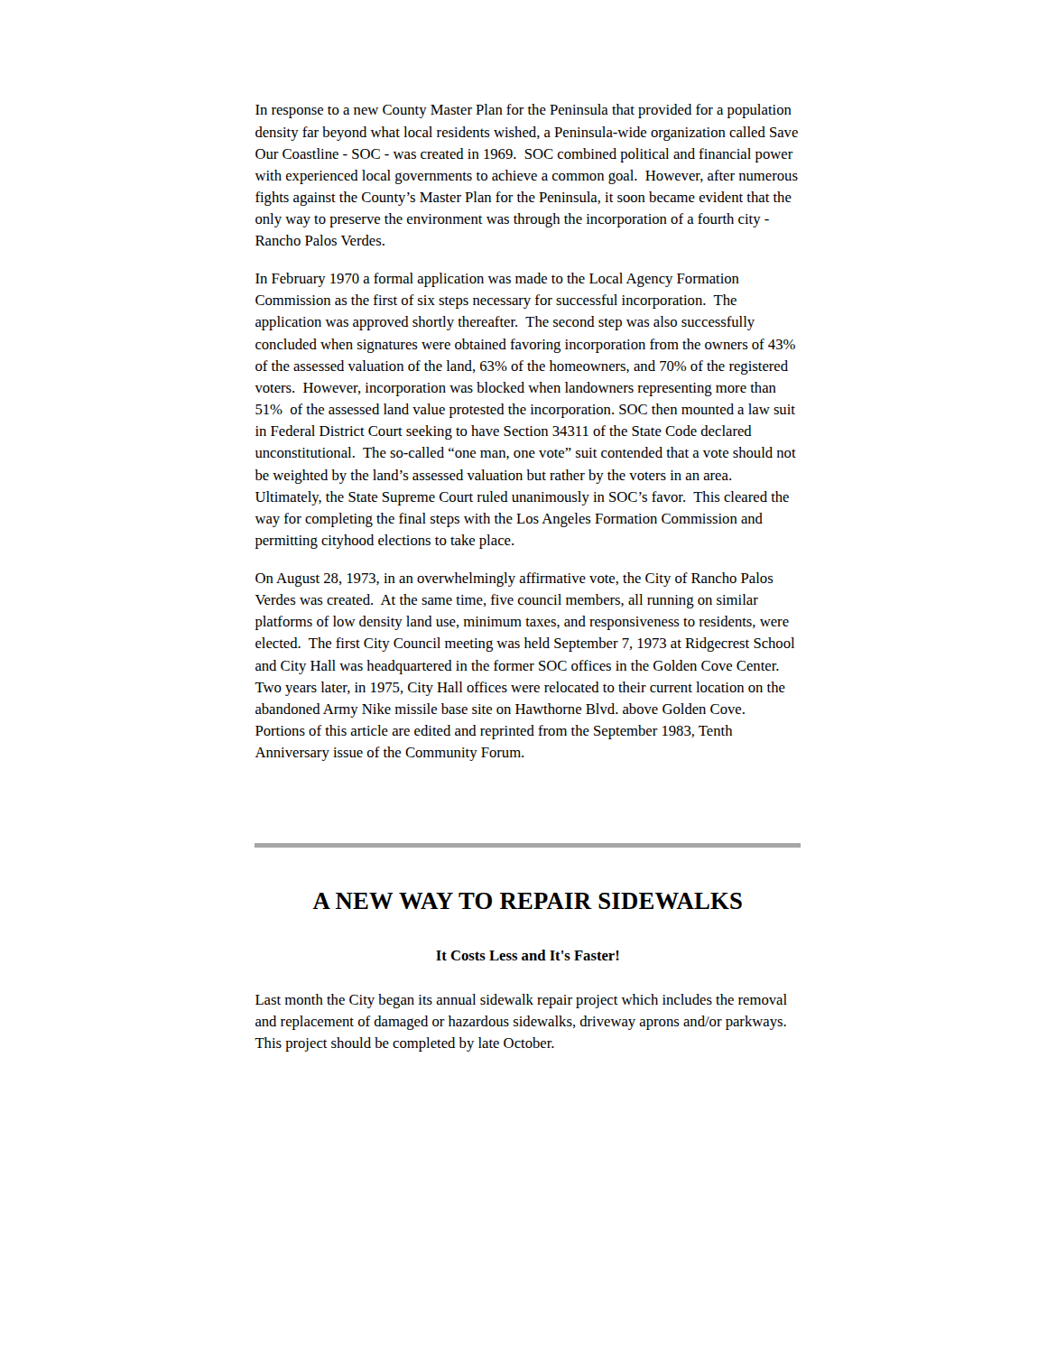In response to a new County Master Plan for the Peninsula that provided for a population density far beyond what local residents wished, a Peninsula-wide organization called Save Our Coastline - SOC - was created in 1969. SOC combined political and financial power with experienced local governments to achieve a common goal. However, after numerous fights against the County’s Master Plan for the Peninsula, it soon became evident that the only way to preserve the environment was through the incorporation of a fourth city - Rancho Palos Verdes.
In February 1970 a formal application was made to the Local Agency Formation Commission as the first of six steps necessary for successful incorporation. The application was approved shortly thereafter. The second step was also successfully concluded when signatures were obtained favoring incorporation from the owners of 43% of the assessed valuation of the land, 63% of the homeowners, and 70% of the registered voters. However, incorporation was blocked when landowners representing more than 51% of the assessed land value protested the incorporation. SOC then mounted a law suit in Federal District Court seeking to have Section 34311 of the State Code declared unconstitutional. The so-called “one man, one vote” suit contended that a vote should not be weighted by the land’s assessed valuation but rather by the voters in an area. Ultimately, the State Supreme Court ruled unanimously in SOC’s favor. This cleared the way for completing the final steps with the Los Angeles Formation Commission and permitting cityhood elections to take place.
On August 28, 1973, in an overwhelmingly affirmative vote, the City of Rancho Palos Verdes was created. At the same time, five council members, all running on similar platforms of low density land use, minimum taxes, and responsiveness to residents, were elected. The first City Council meeting was held September 7, 1973 at Ridgecrest School and City Hall was headquartered in the former SOC offices in the Golden Cove Center. Two years later, in 1975, City Hall offices were relocated to their current location on the abandoned Army Nike missile base site on Hawthorne Blvd. above Golden Cove.
Portions of this article are edited and reprinted from the September 1983, Tenth Anniversary issue of the Community Forum.
A NEW WAY TO REPAIR SIDEWALKS
It Costs Less and It's Faster!
Last month the City began its annual sidewalk repair project which includes the removal and replacement of damaged or hazardous sidewalks, driveway aprons and/or parkways. This project should be completed by late October.